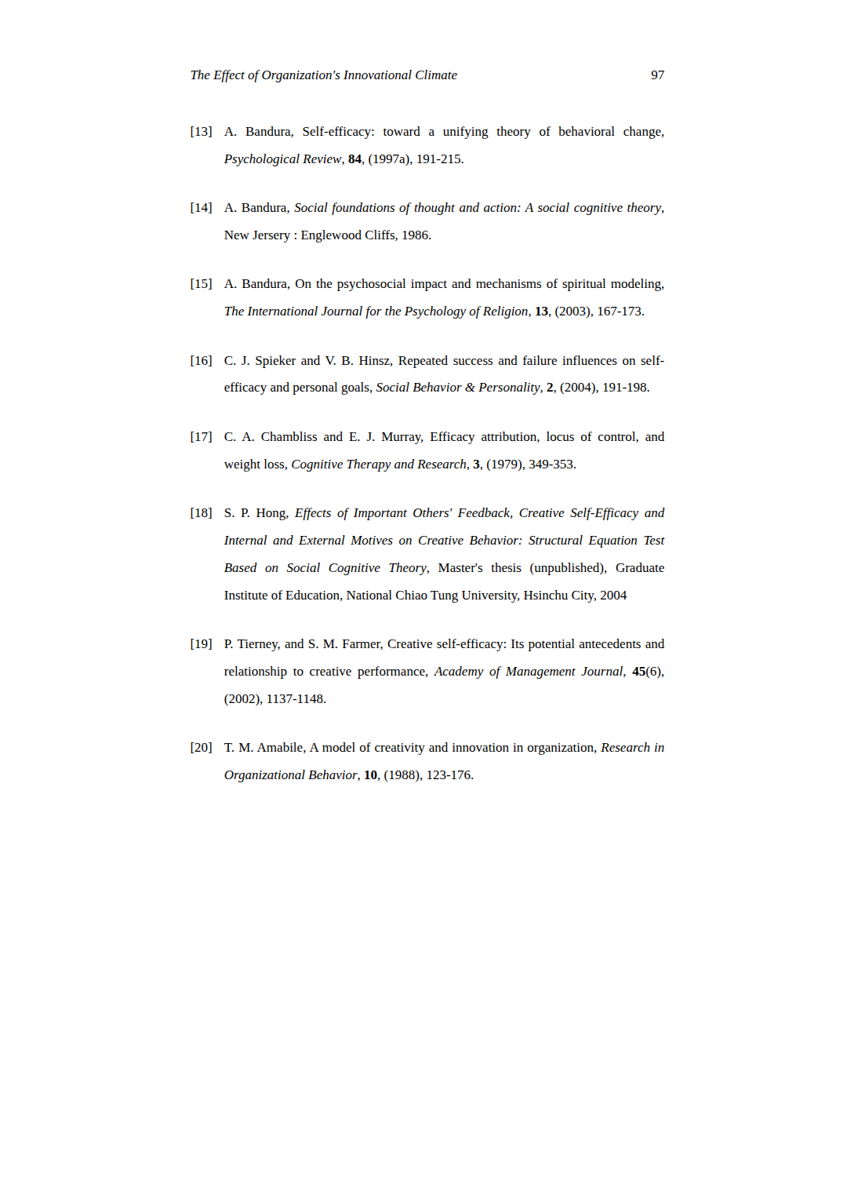The Effect of Organization's Innovational Climate 97
[13] A. Bandura, Self-efficacy: toward a unifying theory of behavioral change, Psychological Review, 84, (1997a), 191-215.
[14] A. Bandura, Social foundations of thought and action: A social cognitive theory, New Jersery : Englewood Cliffs, 1986.
[15] A. Bandura, On the psychosocial impact and mechanisms of spiritual modeling, The International Journal for the Psychology of Religion, 13, (2003), 167-173.
[16] C. J. Spieker and V. B. Hinsz, Repeated success and failure influences on self-efficacy and personal goals, Social Behavior & Personality, 2, (2004), 191-198.
[17] C. A. Chambliss and E. J. Murray, Efficacy attribution, locus of control, and weight loss, Cognitive Therapy and Research, 3, (1979), 349-353.
[18] S. P. Hong, Effects of Important Others' Feedback, Creative Self-Efficacy and Internal and External Motives on Creative Behavior: Structural Equation Test Based on Social Cognitive Theory, Master's thesis (unpublished), Graduate Institute of Education, National Chiao Tung University, Hsinchu City, 2004
[19] P. Tierney, and S. M. Farmer, Creative self-efficacy: Its potential antecedents and relationship to creative performance, Academy of Management Journal, 45(6), (2002), 1137-1148.
[20] T. M. Amabile, A model of creativity and innovation in organization, Research in Organizational Behavior, 10, (1988), 123-176.